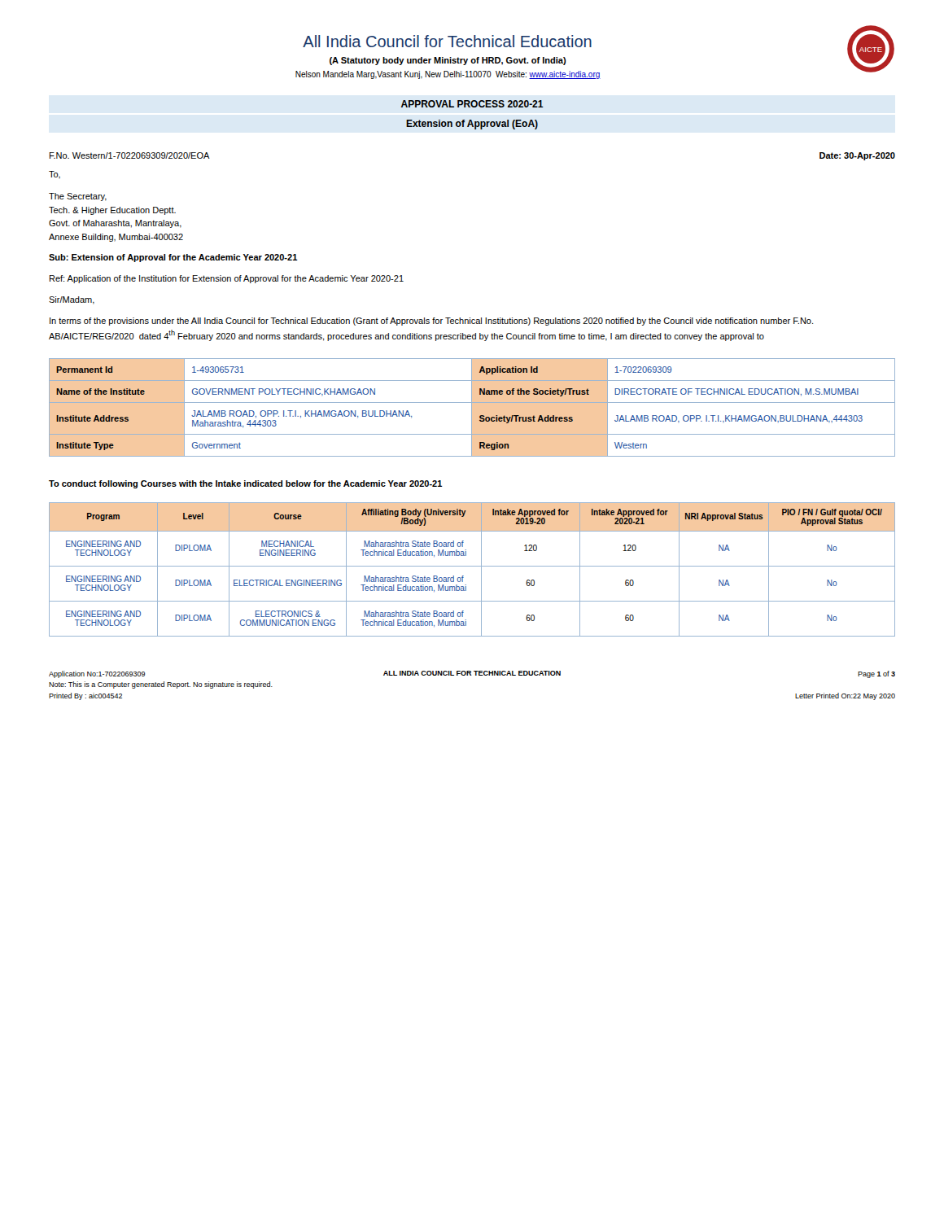All India Council for Technical Education
(A Statutory body under Ministry of HRD, Govt. of India)
Nelson Mandela Marg,Vasant Kunj, New Delhi-110070 Website: www.aicte-india.org
APPROVAL PROCESS 2020-21
Extension of Approval (EoA)
F.No. Western/1-7022069309/2020/EOA
Date: 30-Apr-2020
To,
The Secretary,
Tech. & Higher Education Deptt.
Govt. of Maharashta, Mantralaya,
Annexe Building, Mumbai-400032
Sub: Extension of Approval for the Academic Year 2020-21
Ref: Application of the Institution for Extension of Approval for the Academic Year 2020-21
Sir/Madam,
In terms of the provisions under the All India Council for Technical Education (Grant of Approvals for Technical Institutions) Regulations 2020 notified by the Council vide notification number F.No. AB/AICTE/REG/2020 dated 4th February 2020 and norms standards, procedures and conditions prescribed by the Council from time to time, I am directed to convey the approval to
| Permanent Id | 1-493065731 | Application Id | 1-7022069309 |
| Name of the Institute | GOVERNMENT POLYTECHNIC,KHAMGAON | Name of the Society/Trust | DIRECTORATE OF TECHNICAL EDUCATION, M.S.MUMBAI |
| Institute Address | JALAMB ROAD, OPP. I.T.I., KHAMGAON, BULDHANA, Maharashtra, 444303 | Society/Trust Address | JALAMB ROAD, OPP. I.T.I.,KHAMGAON,BULDHANA,,444303 |
| Institute Type | Government | Region | Western |
To conduct following Courses with the Intake indicated below for the Academic Year 2020-21
| Program | Level | Course | Affiliating Body (University /Body) | Intake Approved for 2019-20 | Intake Approved for 2020-21 | NRI Approval Status | PIO / FN / Gulf quota/ OCI/ Approval Status |
| --- | --- | --- | --- | --- | --- | --- | --- |
| ENGINEERING AND TECHNOLOGY | DIPLOMA | MECHANICAL ENGINEERING | Maharashtra State Board of Technical Education, Mumbai | 120 | 120 | NA | No |
| ENGINEERING AND TECHNOLOGY | DIPLOMA | ELECTRICAL ENGINEERING | Maharashtra State Board of Technical Education, Mumbai | 60 | 60 | NA | No |
| ENGINEERING AND TECHNOLOGY | DIPLOMA | ELECTRONICS & COMMUNICATION ENGG | Maharashtra State Board of Technical Education, Mumbai | 60 | 60 | NA | No |
Application No:1-7022069309
Note: This is a Computer generated Report. No signature is required.
Printed By : aic004542
ALL INDIA COUNCIL FOR TECHNICAL EDUCATION
Page 1 of 3
Letter Printed On:22 May 2020